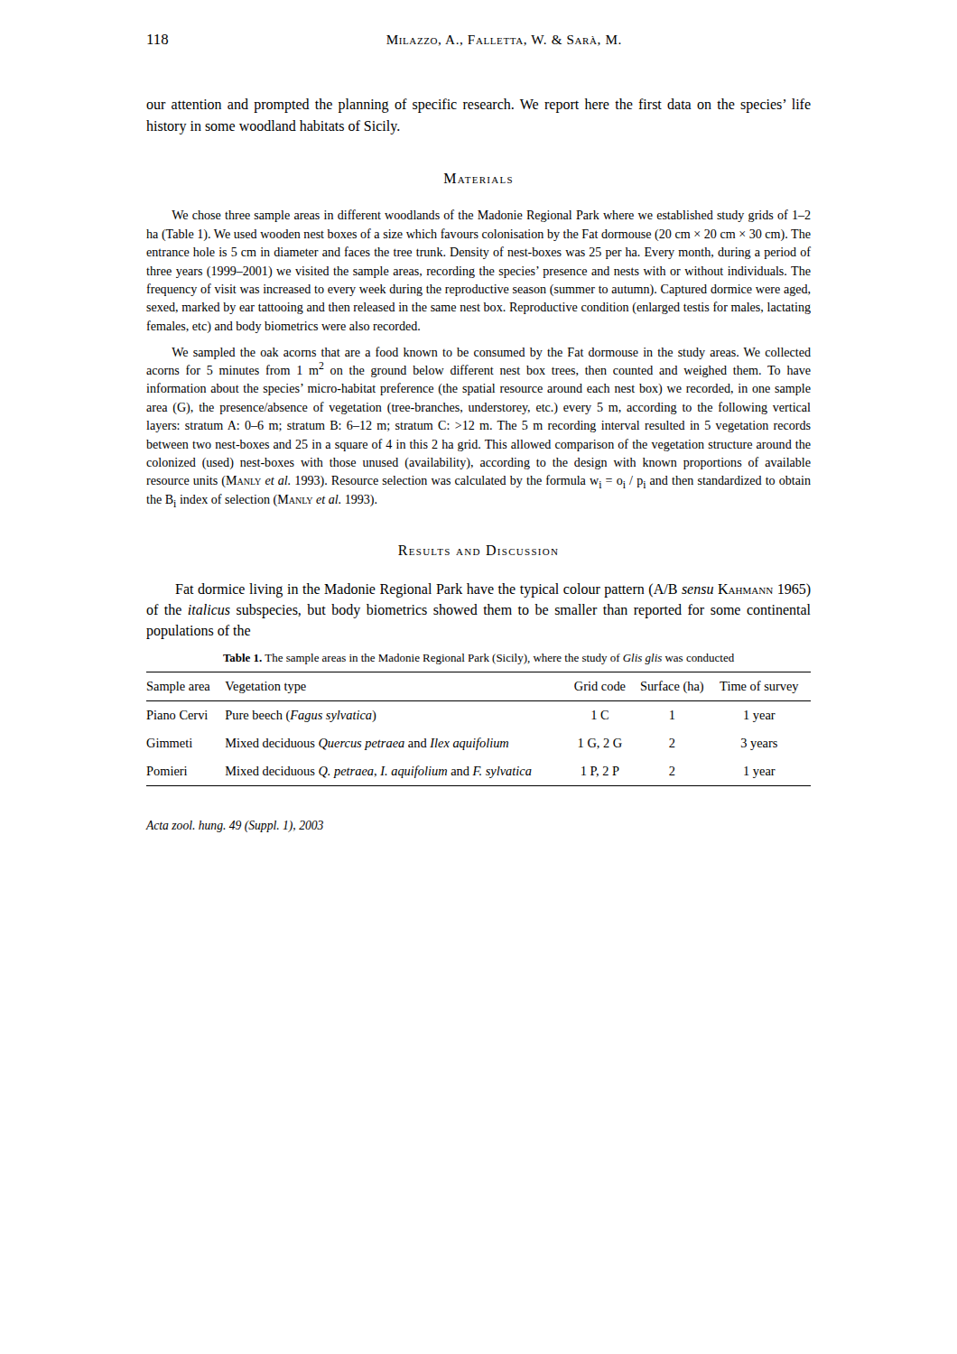118 Milazzo, A., Falletta, W. & Sarà, M.
our attention and prompted the planning of specific research. We report here the first data on the species’ life history in some woodland habitats of Sicily.
Materials
We chose three sample areas in different woodlands of the Madonie Regional Park where we established study grids of 1–2 ha (Table 1). We used wooden nest boxes of a size which favours colonisation by the Fat dormouse (20 cm × 20 cm × 30 cm). The entrance hole is 5 cm in diameter and faces the tree trunk. Density of nest-boxes was 25 per ha. Every month, during a period of three years (1999–2001) we visited the sample areas, recording the species’ presence and nests with or without individuals. The frequency of visit was increased to every week during the reproductive season (summer to autumn). Captured dormice were aged, sexed, marked by ear tattooing and then released in the same nest box. Reproductive condition (enlarged testis for males, lactating females, etc) and body biometrics were also recorded.
We sampled the oak acorns that are a food known to be consumed by the Fat dormouse in the study areas. We collected acorns for 5 minutes from 1 m2 on the ground below different nest box trees, then counted and weighed them. To have information about the species’ micro-habitat preference (the spatial resource around each nest box) we recorded, in one sample area (G), the presence/absence of vegetation (tree-branches, understorey, etc.) every 5 m, according to the following vertical layers: stratum A: 0–6 m; stratum B: 6–12 m; stratum C: >12 m. The 5 m recording interval resulted in 5 vegetation records between two nest-boxes and 25 in a square of 4 in this 2 ha grid. This allowed comparison of the vegetation structure around the colonized (used) nest-boxes with those unused (availability), according to the design with known proportions of available resource units (Manly et al. 1993). Resource selection was calculated by the formula wi = oi / pi and then standardized to obtain the Bi index of selection (Manly et al. 1993).
Results and Discussion
Fat dormice living in the Madonie Regional Park have the typical colour pattern (A/B sensu Kahmann 1965) of the italicus subspecies, but body biometrics showed them to be smaller than reported for some continental populations of the
Table 1. The sample areas in the Madonie Regional Park (Sicily), where the study of Glis glis was conducted
| Sample area | Vegetation type | Grid code | Surface (ha) | Time of survey |
| --- | --- | --- | --- | --- |
| Piano Cervi | Pure beech ( Fagus sylvatica ) | 1 C | 1 | 1 year |
| Gimmeti | Mixed deciduous Quercus petraea and Ilex aquifolium | 1 G, 2 G | 2 | 3 years |
| Pomieri | Mixed deciduous Q. petraea , I. aquifolium and F. sylvatica | 1 P, 2 P | 2 | 1 year |
Acta zool. hung. 49 (Suppl. 1), 2003